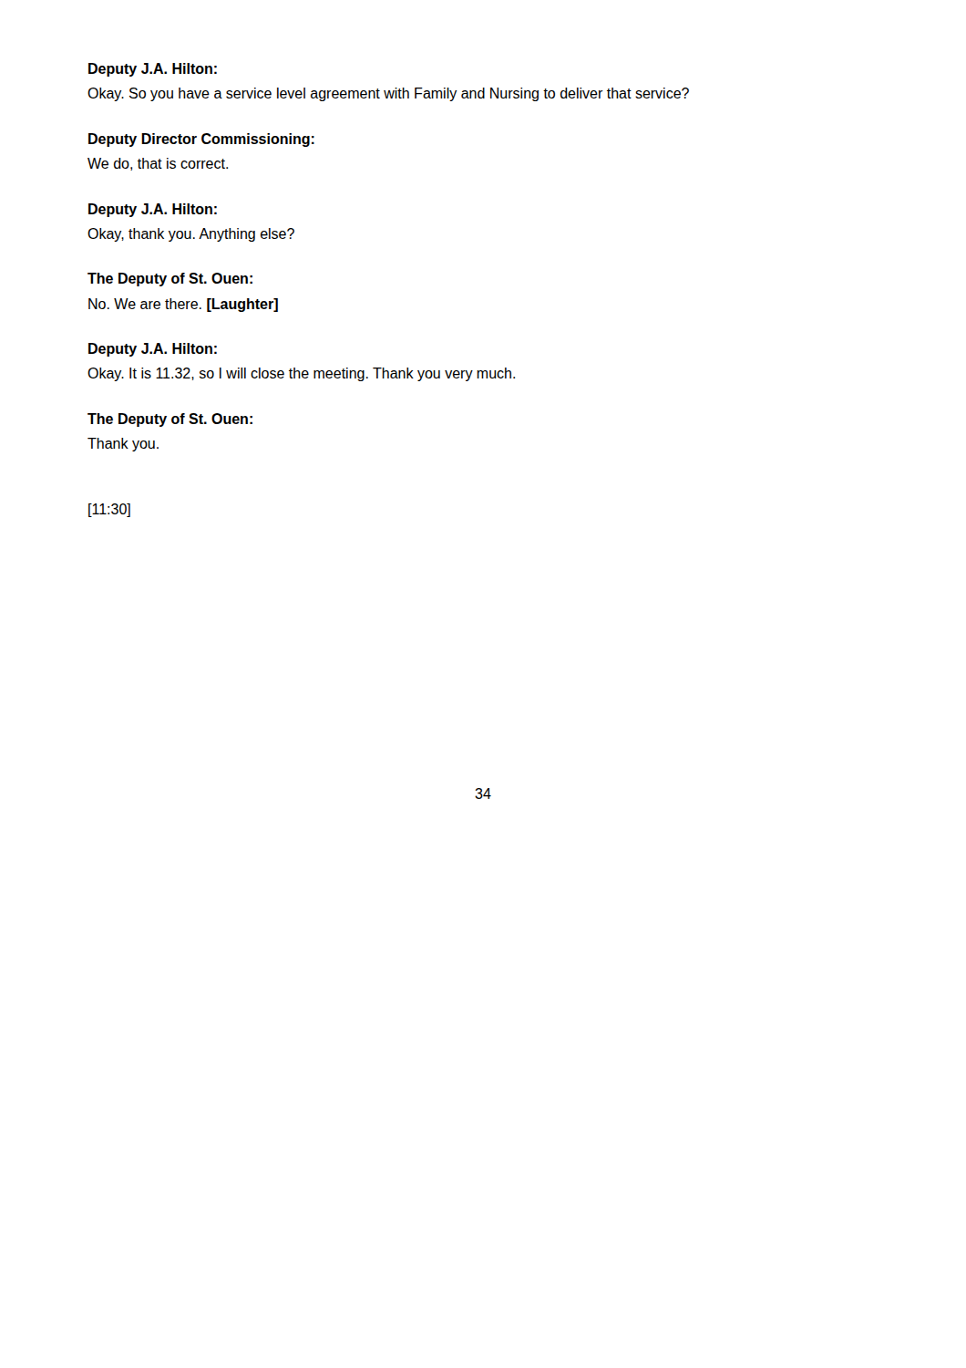Deputy J.A. Hilton:
Okay. So you have a service level agreement with Family and Nursing to deliver that service?
Deputy Director Commissioning:
We do, that is correct.
Deputy J.A. Hilton:
Okay, thank you. Anything else?
The Deputy of St. Ouen:
No. We are there. [Laughter]
Deputy J.A. Hilton:
Okay. It is 11.32, so I will close the meeting. Thank you very much.
The Deputy of St. Ouen:
Thank you.
[11:30]
34